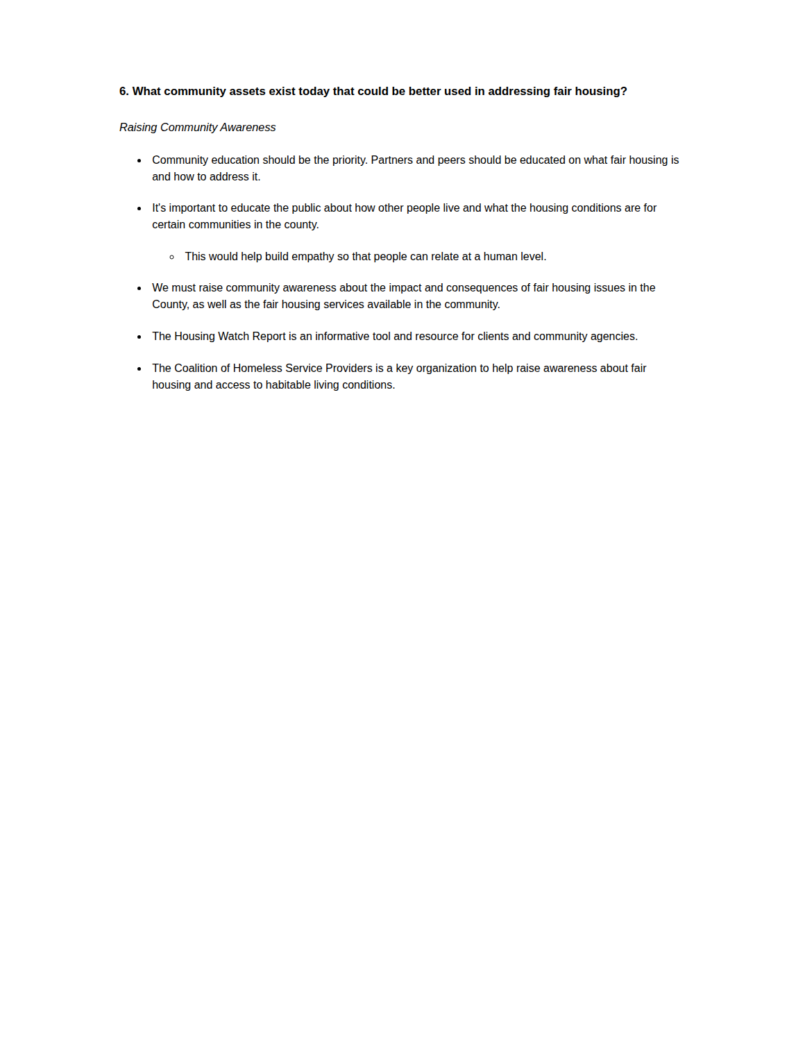6. What community assets exist today that could be better used in addressing fair housing?
Raising Community Awareness
Community education should be the priority. Partners and peers should be educated on what fair housing is and how to address it.
It's important to educate the public about how other people live and what the housing conditions are for certain communities in the county.
This would help build empathy so that people can relate at a human level.
We must raise community awareness about the impact and consequences of fair housing issues in the County, as well as the fair housing services available in the community.
The Housing Watch Report is an informative tool and resource for clients and community agencies.
The Coalition of Homeless Service Providers is a key organization to help raise awareness about fair housing and access to habitable living conditions.